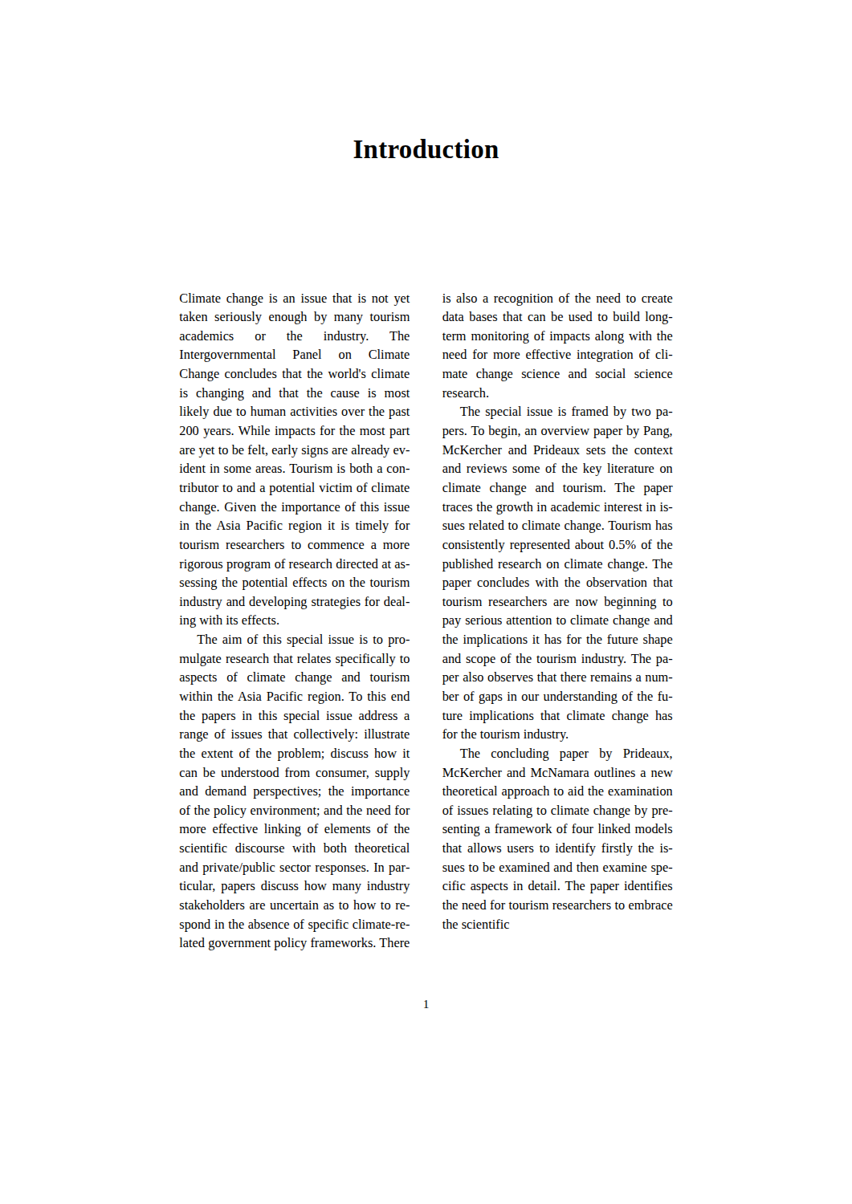Introduction
Climate change is an issue that is not yet taken seriously enough by many tourism academics or the industry. The Intergovernmental Panel on Climate Change concludes that the world's climate is changing and that the cause is most likely due to human activities over the past 200 years. While impacts for the most part are yet to be felt, early signs are already evident in some areas. Tourism is both a contributor to and a potential victim of climate change. Given the importance of this issue in the Asia Pacific region it is timely for tourism researchers to commence a more rigorous program of research directed at assessing the potential effects on the tourism industry and developing strategies for dealing with its effects.
The aim of this special issue is to promulgate research that relates specifically to aspects of climate change and tourism within the Asia Pacific region. To this end the papers in this special issue address a range of issues that collectively: illustrate the extent of the problem; discuss how it can be understood from consumer, supply and demand perspectives; the importance of the policy environment; and the need for more effective linking of elements of the scientific discourse with both theoretical and private/public sector responses. In particular, papers discuss how many industry stakeholders are uncertain as to how to respond in the absence of specific climate-related government policy frameworks. There is also a recognition of the need to create data bases that can be used to build long-term monitoring of impacts along with the need for more effective integration of climate change science and social science research.
The special issue is framed by two papers. To begin, an overview paper by Pang, McKercher and Prideaux sets the context and reviews some of the key literature on climate change and tourism. The paper traces the growth in academic interest in issues related to climate change. Tourism has consistently represented about 0.5% of the published research on climate change. The paper concludes with the observation that tourism researchers are now beginning to pay serious attention to climate change and the implications it has for the future shape and scope of the tourism industry. The paper also observes that there remains a number of gaps in our understanding of the future implications that climate change has for the tourism industry.
The concluding paper by Prideaux, McKercher and McNamara outlines a new theoretical approach to aid the examination of issues relating to climate change by presenting a framework of four linked models that allows users to identify firstly the issues to be examined and then examine specific aspects in detail. The paper identifies the need for tourism researchers to embrace the scientific
1